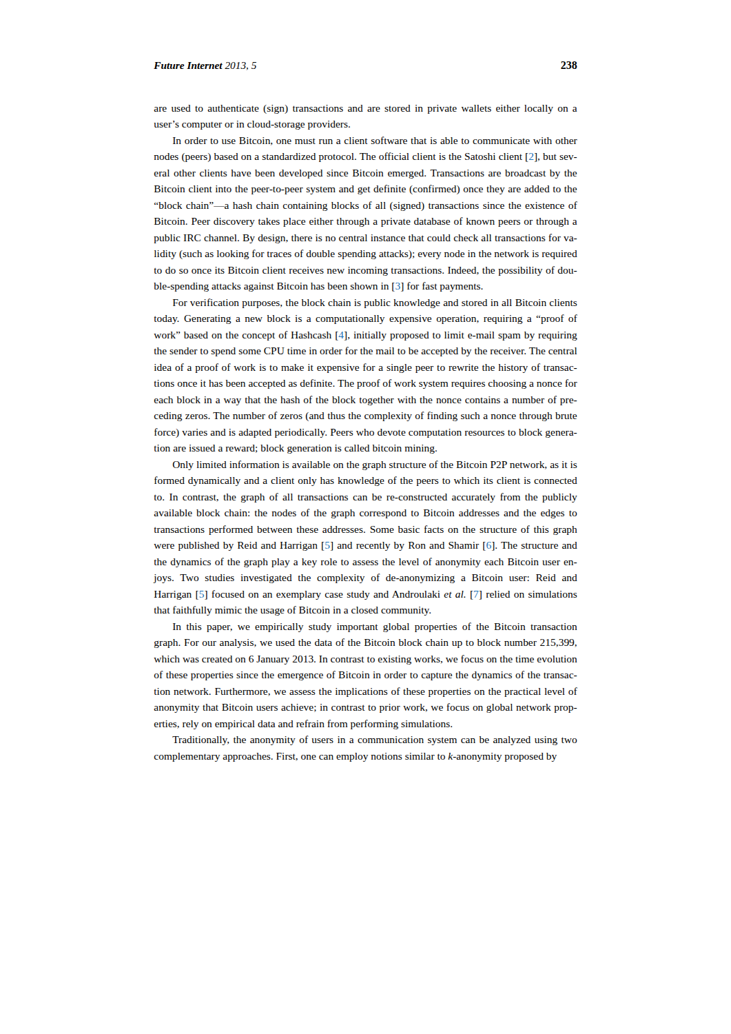Future Internet 2013, 5
238
are used to authenticate (sign) transactions and are stored in private wallets either locally on a user’s computer or in cloud-storage providers.
In order to use Bitcoin, one must run a client software that is able to communicate with other nodes (peers) based on a standardized protocol. The official client is the Satoshi client [2], but several other clients have been developed since Bitcoin emerged. Transactions are broadcast by the Bitcoin client into the peer-to-peer system and get definite (confirmed) once they are added to the “block chain”—a hash chain containing blocks of all (signed) transactions since the existence of Bitcoin. Peer discovery takes place either through a private database of known peers or through a public IRC channel. By design, there is no central instance that could check all transactions for validity (such as looking for traces of double spending attacks); every node in the network is required to do so once its Bitcoin client receives new incoming transactions. Indeed, the possibility of double-spending attacks against Bitcoin has been shown in [3] for fast payments.
For verification purposes, the block chain is public knowledge and stored in all Bitcoin clients today. Generating a new block is a computationally expensive operation, requiring a “proof of work” based on the concept of Hashcash [4], initially proposed to limit e-mail spam by requiring the sender to spend some CPU time in order for the mail to be accepted by the receiver. The central idea of a proof of work is to make it expensive for a single peer to rewrite the history of transactions once it has been accepted as definite. The proof of work system requires choosing a nonce for each block in a way that the hash of the block together with the nonce contains a number of preceding zeros. The number of zeros (and thus the complexity of finding such a nonce through brute force) varies and is adapted periodically. Peers who devote computation resources to block generation are issued a reward; block generation is called bitcoin mining.
Only limited information is available on the graph structure of the Bitcoin P2P network, as it is formed dynamically and a client only has knowledge of the peers to which its client is connected to. In contrast, the graph of all transactions can be re-constructed accurately from the publicly available block chain: the nodes of the graph correspond to Bitcoin addresses and the edges to transactions performed between these addresses. Some basic facts on the structure of this graph were published by Reid and Harrigan [5] and recently by Ron and Shamir [6]. The structure and the dynamics of the graph play a key role to assess the level of anonymity each Bitcoin user enjoys. Two studies investigated the complexity of de-anonymizing a Bitcoin user: Reid and Harrigan [5] focused on an exemplary case study and Androulaki et al. [7] relied on simulations that faithfully mimic the usage of Bitcoin in a closed community.
In this paper, we empirically study important global properties of the Bitcoin transaction graph. For our analysis, we used the data of the Bitcoin block chain up to block number 215,399, which was created on 6 January 2013. In contrast to existing works, we focus on the time evolution of these properties since the emergence of Bitcoin in order to capture the dynamics of the transaction network. Furthermore, we assess the implications of these properties on the practical level of anonymity that Bitcoin users achieve; in contrast to prior work, we focus on global network properties, rely on empirical data and refrain from performing simulations.
Traditionally, the anonymity of users in a communication system can be analyzed using two complementary approaches. First, one can employ notions similar to k-anonymity proposed by